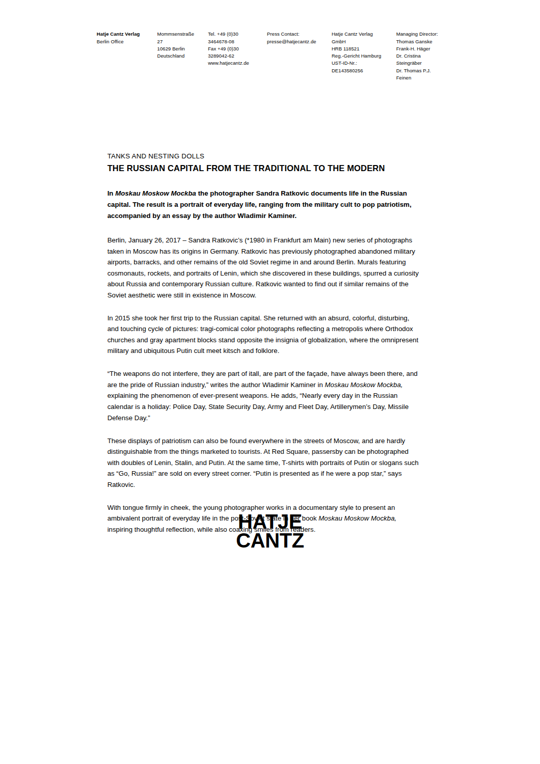Hatje Cantz Verlag
Berlin Office
Mommsenstraße 27
10629 Berlin
Deutschland
Tel. +49 (0)30 3464678-08
Fax +49 (0)30 3289042-62
www.hatjecantz.de
Press Contact:
presse@hatjecantz.de
Hatje Cantz Verlag GmbH
HRB 118521
Reg.-Gericht Hamburg
UST-ID-Nr.: DE143580256
Managing Director:
Thomas Ganske
Frank-H. Häger
Dr. Cristina Steingräber
Dr. Thomas P.J. Feinen
TANKS AND NESTING DOLLS
THE RUSSIAN CAPITAL FROM THE TRADITIONAL TO THE MODERN
In Moskau Moskow Mockba the photographer Sandra Ratkovic documents life in the Russian capital. The result is a portrait of everyday life, ranging from the military cult to pop patriotism, accompanied by an essay by the author Wladimir Kaminer.
Berlin, January 26, 2017 – Sandra Ratkovic’s (*1980 in Frankfurt am Main) new series of photographs taken in Moscow has its origins in Germany. Ratkovic has previously photographed abandoned military airports, barracks, and other remains of the old Soviet regime in and around Berlin. Murals featuring cosmonauts, rockets, and portraits of Lenin, which she discovered in these buildings, spurred a curiosity about Russia and contemporary Russian culture. Ratkovic wanted to find out if similar remains of the Soviet aesthetic were still in existence in Moscow.
In 2015 she took her first trip to the Russian capital. She returned with an absurd, colorful, disturbing, and touching cycle of pictures: tragi-comical color photographs reflecting a metropolis where Orthodox churches and gray apartment blocks stand opposite the insignia of globalization, where the omnipresent military and ubiquitous Putin cult meet kitsch and folklore.
“The weapons do not interfere, they are part of itall, are part of the façade, have always been there, and are the pride of Russian industry,” writes the author Wladimir Kaminer in Moskau Moskow Mockba, explaining the phenomenon of ever-present weapons. He adds, “Nearly every day in the Russian calendar is a holiday: Police Day, State Security Day, Army and Fleet Day, Artillerymen’s Day, Missile Defense Day.”
These displays of patriotism can also be found everywhere in the streets of Moscow, and are hardly distinguishable from the things marketed to tourists. At Red Square, passersby can be photographed with doubles of Lenin, Stalin, and Putin. At the same time, T-shirts with portraits of Putin or slogans such as “Go, Russia!” are sold on every street corner. “Putin is presented as if he were a pop star,” says Ratkovic.
With tongue firmly in cheek, the young photographer works in a documentary style to present an ambivalent portrait of everyday life in the post-Soviet state in her book Moskau Moskow Mockba, inspiring thoughtful reflection, while also coaxing smiles from readers.
HATJE
CANTZ